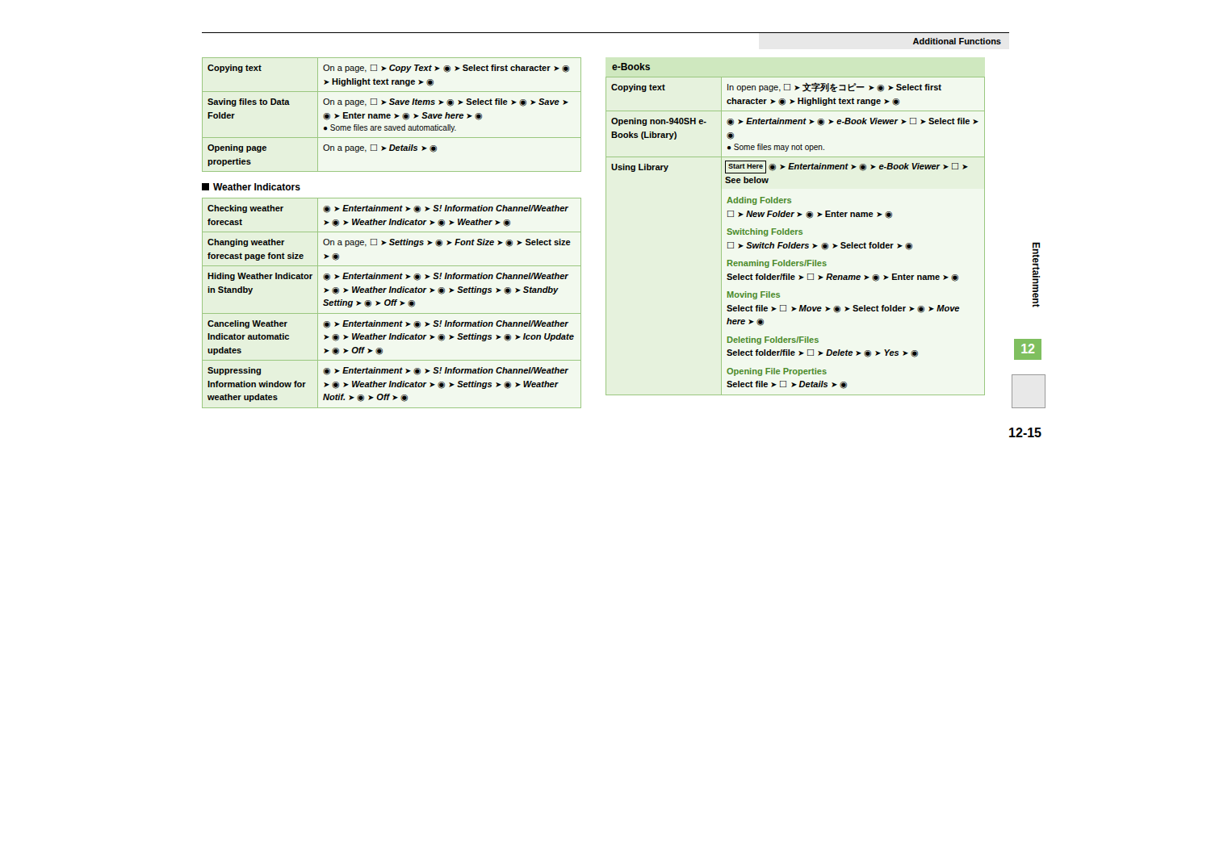Additional Functions
| Copying text | On a page, ☐ ➤ Copy Text ➤ ◉ ➤ Select first character ➤ ◉ ➤ Highlight text range ➤ ◉ |
| Saving files to Data Folder | On a page, ☐ ➤ Save Items ➤ ◉ ➤ Select file ➤ ◉ ➤ Save ➤ ◉ ➤ Enter name ➤ ◉ ➤ Save here ➤ ◉ ● Some files are saved automatically. |
| Opening page properties | On a page, ☐ ➤ Details ➤ ◉ |
Weather Indicators
| Checking weather forecast | ◉ ➤ Entertainment ➤ ◉ ➤ S! Information Channel/Weather ➤ ◉ ➤ Weather Indicator ➤ ◉ ➤ Weather ➤ ◉ |
| Changing weather forecast page font size | On a page, ☐ ➤ Settings ➤ ◉ ➤ Font Size ➤ ◉ ➤ Select size ➤ ◉ |
| Hiding Weather Indicator in Standby | ◉ ➤ Entertainment ➤ ◉ ➤ S! Information Channel/Weather ➤ ◉ ➤ Weather Indicator ➤ ◉ ➤ Settings ➤ ◉ ➤ Standby Setting ➤ ◉ ➤ Off ➤ ◉ |
| Canceling Weather Indicator automatic updates | ◉ ➤ Entertainment ➤ ◉ ➤ S! Information Channel/Weather ➤ ◉ ➤ Weather Indicator ➤ ◉ ➤ Settings ➤ ◉ ➤ Icon Update ➤ ◉ ➤ Off ➤ ◉ |
| Suppressing Information window for weather updates | ◉ ➤ Entertainment ➤ ◉ ➤ S! Information Channel/Weather ➤ ◉ ➤ Weather Indicator ➤ ◉ ➤ Settings ➤ ◉ ➤ Weather Notif. ➤ ◉ ➤ Off ➤ ◉ |
e-Books
| Copying text | In open page, ☐ ➤ 文字列をコピー ➤ ◉ ➤ Select first character ➤ ◉ ➤ Highlight text range ➤ ◉ |
| Opening non-940SH e-Books (Library) | ◉ ➤ Entertainment ➤ ◉ ➤ e-Book Viewer ➤ ☐ ➤ Select file ➤ ◉ ● Some files may not open. |
| Using Library | Start Here ◉ ➤ Entertainment ➤ ◉ ➤ e-Book Viewer ➤ ☐ ➤ See below Adding Folders ☐ ➤ New Folder ➤ ◉ ➤ Enter name ➤ ◉ Switching Folders ☐ ➤ Switch Folders ➤ ◉ ➤ Select folder ➤ ◉ Renaming Folders/Files Select folder/file ➤ ☐ ➤ Rename ➤ ◉ ➤ Enter name ➤ ◉ Moving Files Select file ➤ ☐ ➤ Move ➤ ◉ ➤ Select folder ➤ ◉ ➤ Move here ➤ ◉ Deleting Folders/Files Select folder/file ➤ ☐ ➤ Delete ➤ ◉ ➤ Yes ➤ ◉ Opening File Properties Select file ➤ ☐ ➤ Details ➤ ◉ |
Entertainment
12
12-15